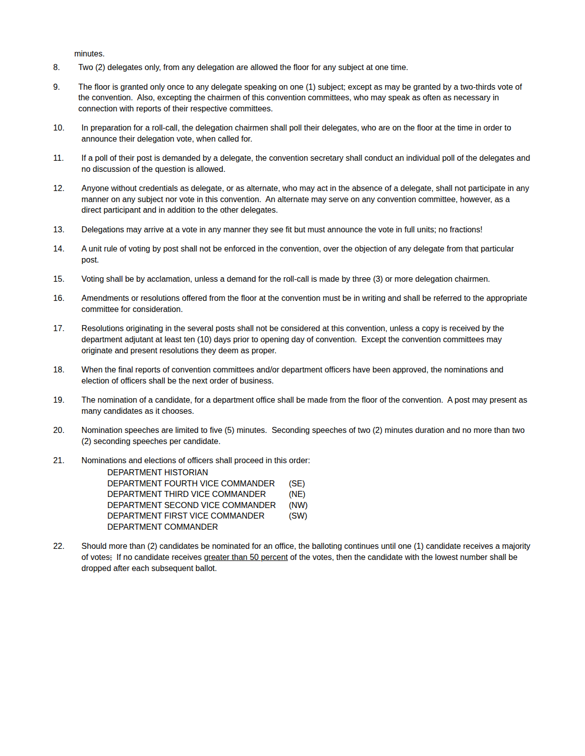minutes.
8. Two (2) delegates only, from any delegation are allowed the floor for any subject at one time.
9. The floor is granted only once to any delegate speaking on one (1) subject; except as may be granted by a two-thirds vote of the convention. Also, excepting the chairmen of this convention committees, who may speak as often as necessary in connection with reports of their respective committees.
10. In preparation for a roll-call, the delegation chairmen shall poll their delegates, who are on the floor at the time in order to announce their delegation vote, when called for.
11. If a poll of their post is demanded by a delegate, the convention secretary shall conduct an individual poll of the delegates and no discussion of the question is allowed.
12. Anyone without credentials as delegate, or as alternate, who may act in the absence of a delegate, shall not participate in any manner on any subject nor vote in this convention. An alternate may serve on any convention committee, however, as a direct participant and in addition to the other delegates.
13. Delegations may arrive at a vote in any manner they see fit but must announce the vote in full units; no fractions!
14. A unit rule of voting by post shall not be enforced in the convention, over the objection of any delegate from that particular post.
15. Voting shall be by acclamation, unless a demand for the roll-call is made by three (3) or more delegation chairmen.
16. Amendments or resolutions offered from the floor at the convention must be in writing and shall be referred to the appropriate committee for consideration.
17. Resolutions originating in the several posts shall not be considered at this convention, unless a copy is received by the department adjutant at least ten (10) days prior to opening day of convention. Except the convention committees may originate and present resolutions they deem as proper.
18. When the final reports of convention committees and/or department officers have been approved, the nominations and election of officers shall be the next order of business.
19. The nomination of a candidate, for a department office shall be made from the floor of the convention. A post may present as many candidates as it chooses.
20. Nomination speeches are limited to five (5) minutes. Seconding speeches of two (2) minutes duration and no more than two (2) seconding speeches per candidate.
21. Nominations and elections of officers shall proceed in this order:
DEPARTMENT HISTORIAN
DEPARTMENT FOURTH VICE COMMANDER(SE)
DEPARTMENT THIRD VICE COMMANDER(NE)
DEPARTMENT SECOND VICE COMMANDER(NW)
DEPARTMENT FIRST VICE COMMANDER(SW)
DEPARTMENT COMMANDER
22. Should more than (2) candidates be nominated for an office, the balloting continues until one (1) candidate receives a majority of votes; If no candidate receives greater than 50 percent of the votes, then the candidate with the lowest number shall be dropped after each subsequent ballot.